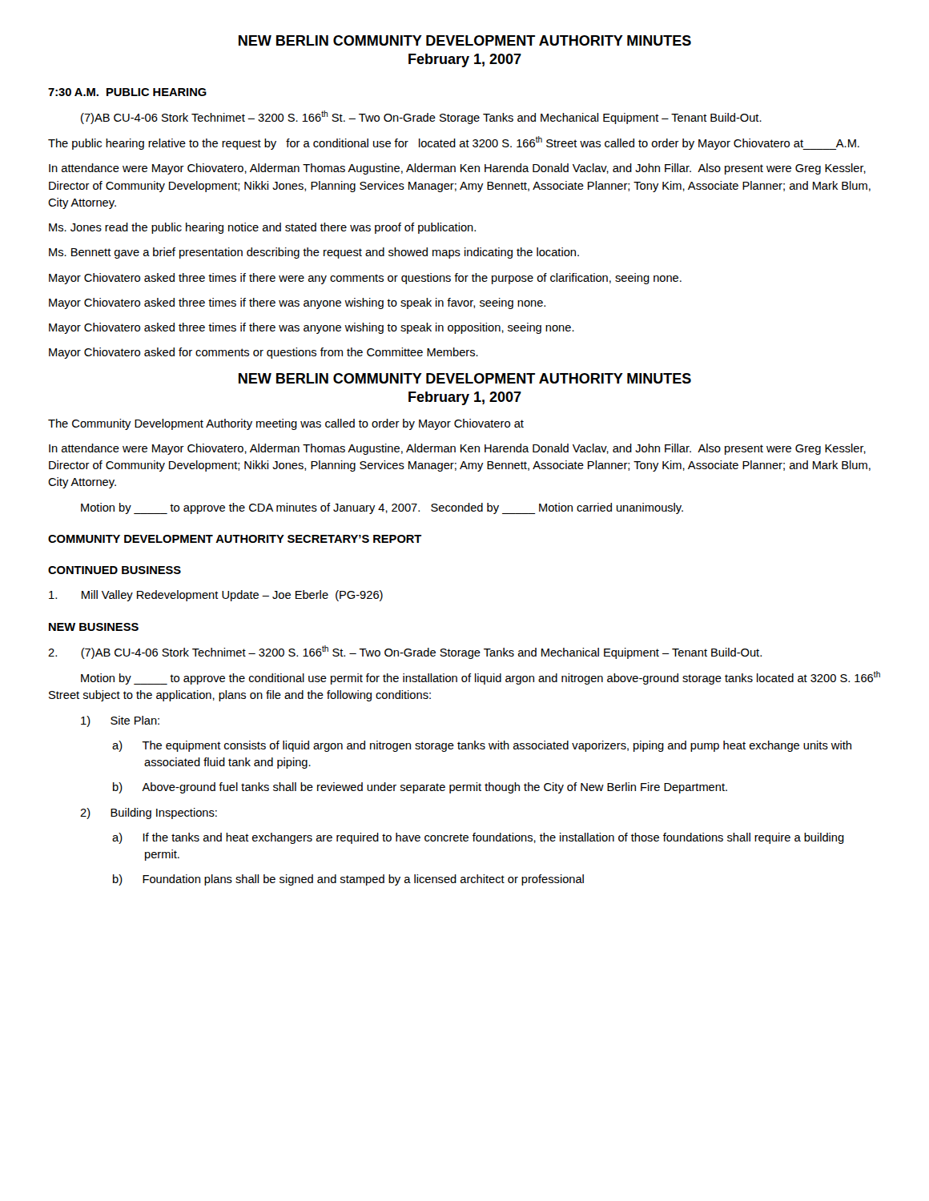NEW BERLIN COMMUNITY DEVELOPMENT AUTHORITY MINUTESFebruary 1, 2007
7:30 A.M. PUBLIC HEARING
(7)AB CU-4-06 Stork Technimet – 3200 S. 166th St. – Two On-Grade Storage Tanks and Mechanical Equipment – Tenant Build-Out.
The public hearing relative to the request by for a conditional use for located at 3200 S. 166th Street was called to order by Mayor Chiovatero at_____A.M.
In attendance were Mayor Chiovatero, Alderman Thomas Augustine, Alderman Ken Harenda Donald Vaclav, and John Fillar. Also present were Greg Kessler, Director of Community Development; Nikki Jones, Planning Services Manager; Amy Bennett, Associate Planner; Tony Kim, Associate Planner; and Mark Blum, City Attorney.
Ms. Jones read the public hearing notice and stated there was proof of publication.
Ms. Bennett gave a brief presentation describing the request and showed maps indicating the location.
Mayor Chiovatero asked three times if there were any comments or questions for the purpose of clarification, seeing none.
Mayor Chiovatero asked three times if there was anyone wishing to speak in favor, seeing none.
Mayor Chiovatero asked three times if there was anyone wishing to speak in opposition, seeing none.
Mayor Chiovatero asked for comments or questions from the Committee Members.
NEW BERLIN COMMUNITY DEVELOPMENT AUTHORITY MINUTESFebruary 1, 2007
The Community Development Authority meeting was called to order by Mayor Chiovatero at
In attendance were Mayor Chiovatero, Alderman Thomas Augustine, Alderman Ken Harenda Donald Vaclav, and John Fillar. Also present were Greg Kessler, Director of Community Development; Nikki Jones, Planning Services Manager; Amy Bennett, Associate Planner; Tony Kim, Associate Planner; and Mark Blum, City Attorney.
Motion by _____ to approve the CDA minutes of January 4, 2007. Seconded by _____ Motion carried unanimously.
COMMUNITY DEVELOPMENT AUTHORITY SECRETARY’S REPORT
CONTINUED BUSINESS
1. Mill Valley Redevelopment Update – Joe Eberle (PG-926)
NEW BUSINESS
2. (7)AB CU-4-06 Stork Technimet – 3200 S. 166th St. – Two On-Grade Storage Tanks and Mechanical Equipment – Tenant Build-Out.
Motion by _____ to approve the conditional use permit for the installation of liquid argon and nitrogen above-ground storage tanks located at 3200 S. 166th Street subject to the application, plans on file and the following conditions:
1) Site Plan:
a) The equipment consists of liquid argon and nitrogen storage tanks with associated vaporizers, piping and pump heat exchange units with associated fluid tank and piping.
b) Above-ground fuel tanks shall be reviewed under separate permit though the City of New Berlin Fire Department.
2) Building Inspections:
a) If the tanks and heat exchangers are required to have concrete foundations, the installation of those foundations shall require a building permit.
b) Foundation plans shall be signed and stamped by a licensed architect or professional